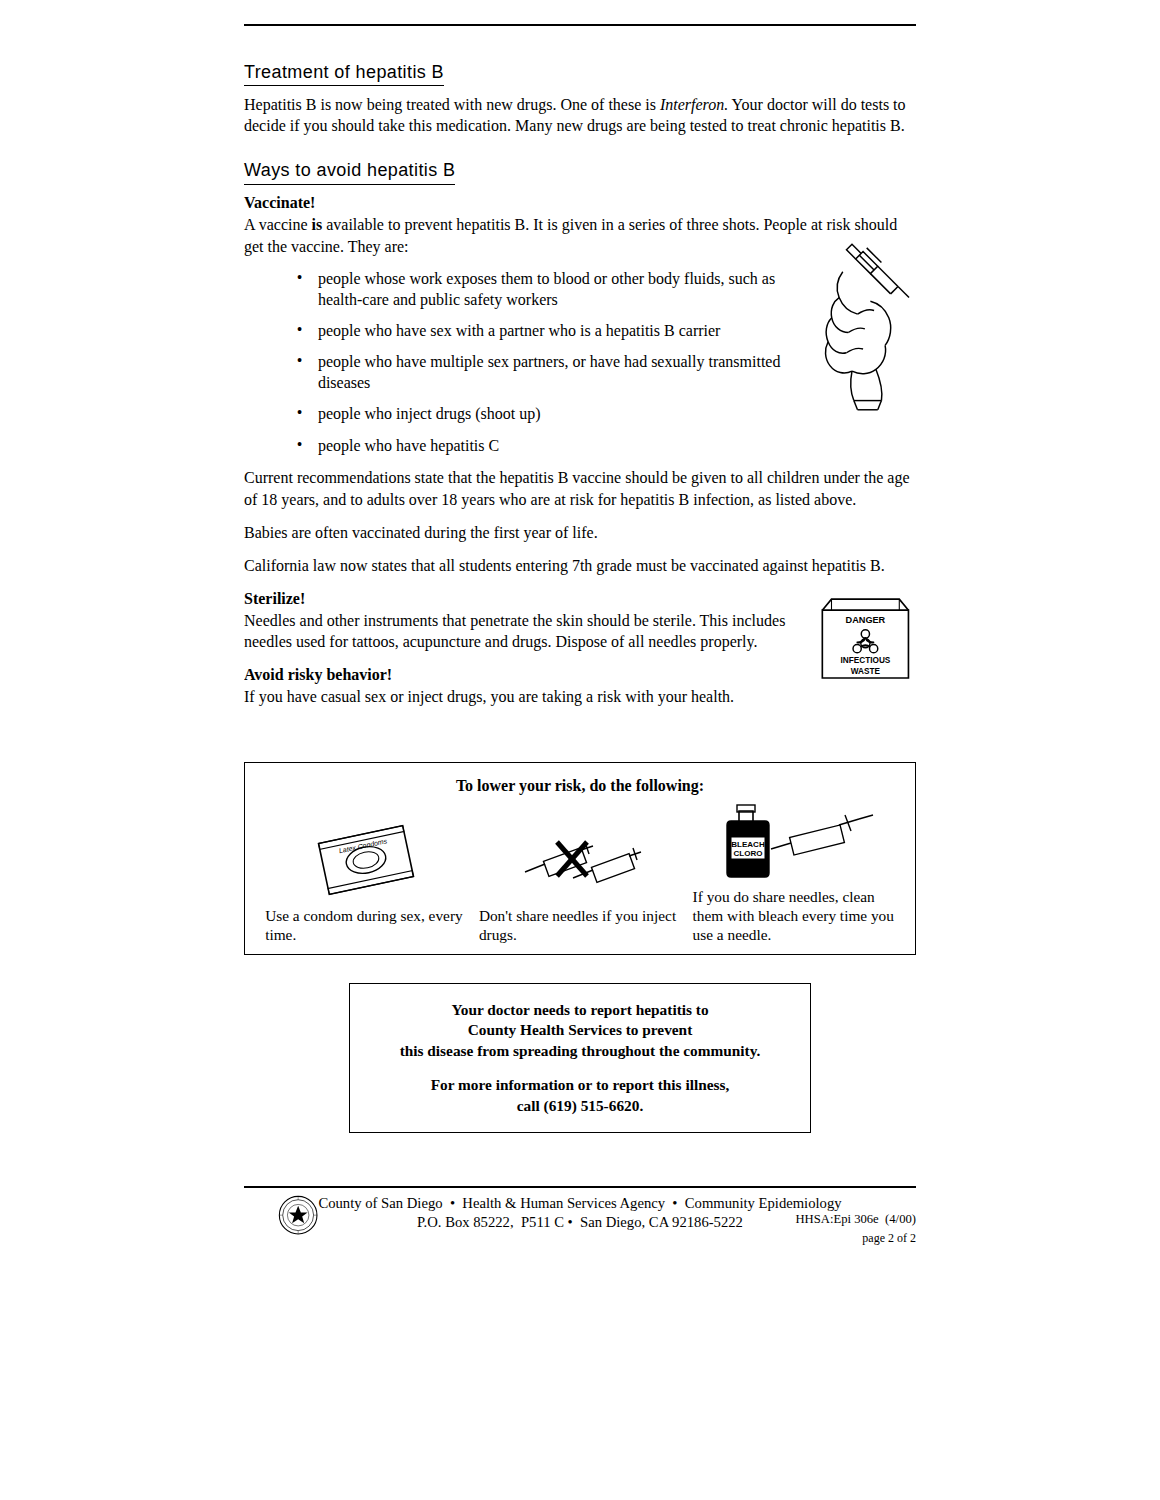Treatment of hepatitis B
Hepatitis B is now being treated with new drugs. One of these is Interferon. Your doctor will do tests to decide if you should take this medication. Many new drugs are being tested to treat chronic hepatitis B.
Ways to avoid hepatitis B
Vaccinate!
A vaccine is available to prevent hepatitis B. It is given in a series of three shots. People at risk should get the vaccine. They are:
people whose work exposes them to blood or other body fluids, such as health-care and public safety workers
people who have sex with a partner who is a hepatitis B carrier
people who have multiple sex partners, or have had sexually transmitted diseases
people who inject drugs (shoot up)
people who have hepatitis C
Current recommendations state that the hepatitis B vaccine should be given to all children under the age of 18 years, and to adults over 18 years who are at risk for hepatitis B infection, as listed above.
Babies are often vaccinated during the first year of life.
California law now states that all students entering 7th grade must be vaccinated against hepatitis B.
DANGER INFECTIOUS WASTE
Sterilize!
Needles and other instruments that penetrate the skin should be sterile. This includes needles used for tattoos, acupuncture and drugs. Dispose of all needles properly.
Avoid risky behavior!
If you have casual sex or inject drugs, you are taking a risk with your health.
To lower your risk, do the following:
Latex Condoms
Use a condom during sex, every time.
Don't share needles if you inject drugs.
BLEACH CLORO
If you do share needles, clean them with bleach every time you use a needle.
Your doctor needs to report hepatitis to
County Health Services to prevent
this disease from spreading throughout the community.
For more information or to report this illness,
call (619) 515-6620.
County of San Diego • Health & Human Services Agency • Community Epidemiology
P.O. Box 85222, P511 C • San Diego, CA 92186-5222
HHSA:Epi 306e (4/00)
page 2 of 2